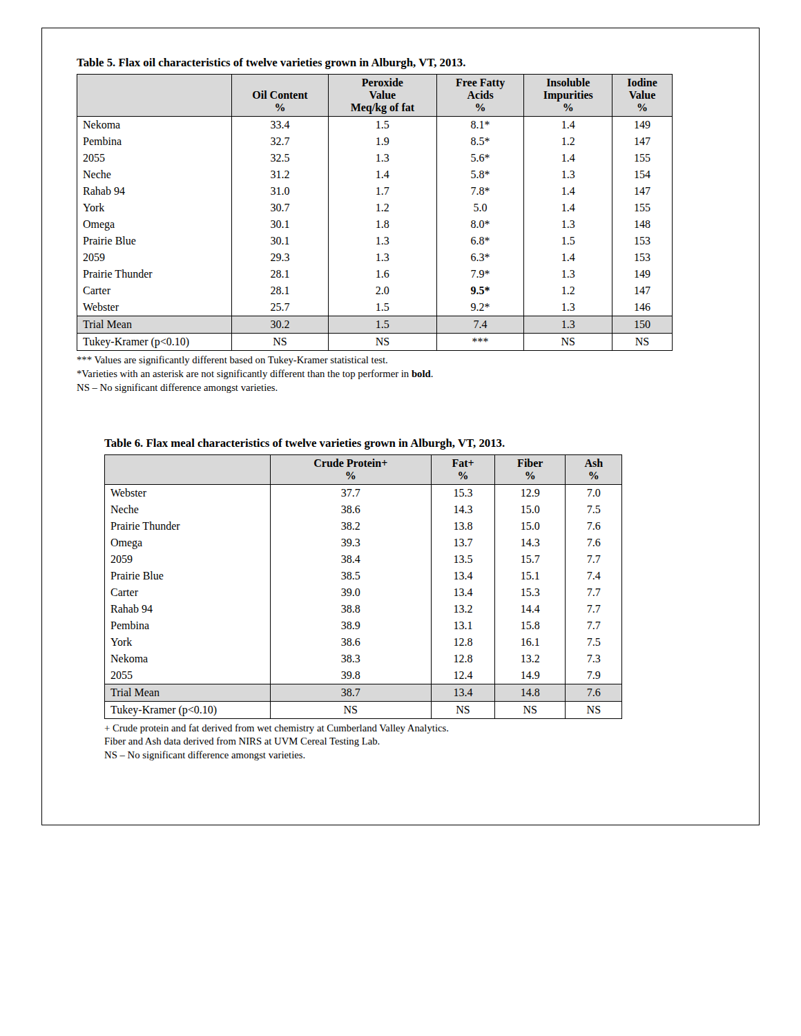Table 5. Flax oil characteristics of twelve varieties grown in Alburgh, VT, 2013.
| | Oil Content % | Peroxide Value Meq/kg of fat | Free Fatty Acids % | Insoluble Impurities % | Iodine Value % |
| --- | --- | --- | --- | --- | --- |
| Nekoma | 33.4 | 1.5 | 8.1* | 1.4 | 149 |
| Pembina | 32.7 | 1.9 | 8.5* | 1.2 | 147 |
| 2055 | 32.5 | 1.3 | 5.6* | 1.4 | 155 |
| Neche | 31.2 | 1.4 | 5.8* | 1.3 | 154 |
| Rahab 94 | 31.0 | 1.7 | 7.8* | 1.4 | 147 |
| York | 30.7 | 1.2 | 5.0 | 1.4 | 155 |
| Omega | 30.1 | 1.8 | 8.0* | 1.3 | 148 |
| Prairie Blue | 30.1 | 1.3 | 6.8* | 1.5 | 153 |
| 2059 | 29.3 | 1.3 | 6.3* | 1.4 | 153 |
| Prairie Thunder | 28.1 | 1.6 | 7.9* | 1.3 | 149 |
| Carter | 28.1 | 2.0 | 9.5* | 1.2 | 147 |
| Webster | 25.7 | 1.5 | 9.2* | 1.3 | 146 |
| Trial Mean | 30.2 | 1.5 | 7.4 | 1.3 | 150 |
| Tukey-Kramer (p<0.10) | NS | NS | *** | NS | NS |
*** Values are significantly different based on Tukey-Kramer statistical test.
*Varieties with an asterisk are not significantly different than the top performer in bold.
NS – No significant difference amongst varieties.
Table 6. Flax meal characteristics of twelve varieties grown in Alburgh, VT, 2013.
| | Crude Protein+ % | Fat+ % | Fiber % | Ash % |
| --- | --- | --- | --- | --- |
| Webster | 37.7 | 15.3 | 12.9 | 7.0 |
| Neche | 38.6 | 14.3 | 15.0 | 7.5 |
| Prairie Thunder | 38.2 | 13.8 | 15.0 | 7.6 |
| Omega | 39.3 | 13.7 | 14.3 | 7.6 |
| 2059 | 38.4 | 13.5 | 15.7 | 7.7 |
| Prairie Blue | 38.5 | 13.4 | 15.1 | 7.4 |
| Carter | 39.0 | 13.4 | 15.3 | 7.7 |
| Rahab 94 | 38.8 | 13.2 | 14.4 | 7.7 |
| Pembina | 38.9 | 13.1 | 15.8 | 7.7 |
| York | 38.6 | 12.8 | 16.1 | 7.5 |
| Nekoma | 38.3 | 12.8 | 13.2 | 7.3 |
| 2055 | 39.8 | 12.4 | 14.9 | 7.9 |
| Trial Mean | 38.7 | 13.4 | 14.8 | 7.6 |
| Tukey-Kramer (p<0.10) | NS | NS | NS | NS |
+ Crude protein and fat derived from wet chemistry at Cumberland Valley Analytics.
Fiber and Ash data derived from NIRS at UVM Cereal Testing Lab.
NS – No significant difference amongst varieties.